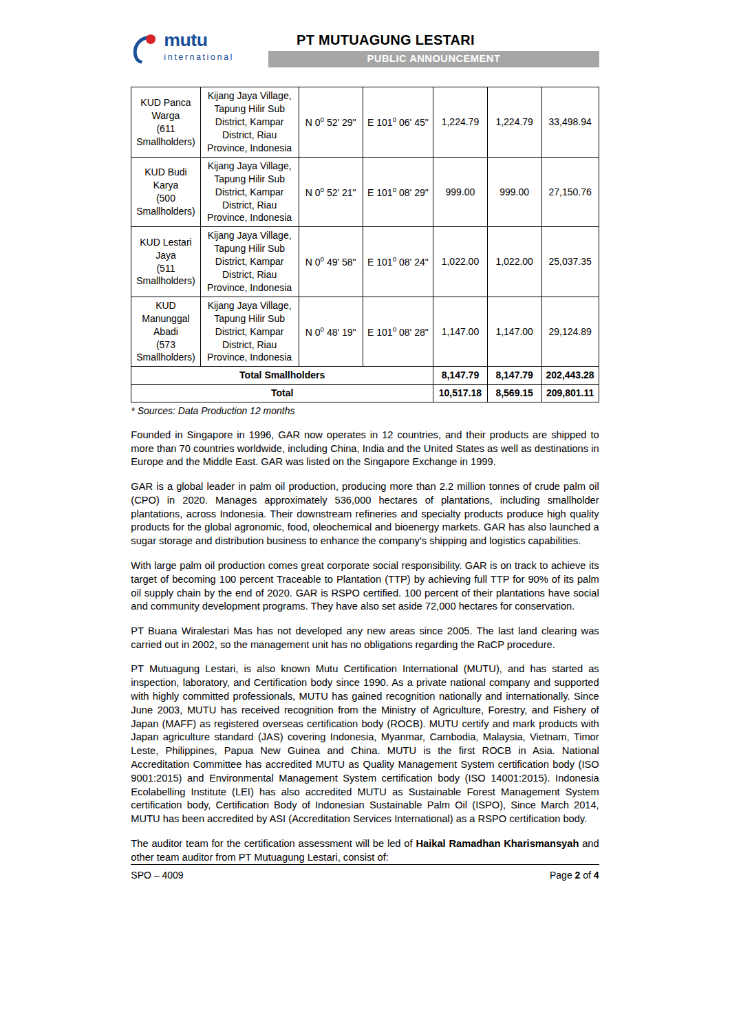mutu
international
PT MUTUAGUNG LESTARI
PUBLIC ANNOUNCEMENT
| KUD Panca Warga (611 Smallholders) | Kijang Jaya Village, Tapung Hilir Sub District, Kampar District, Riau Province, Indonesia | N 0 0 52' 29" | E 101 0 06' 45" | 1,224.79 | 1,224.79 | 33,498.94 |
| KUD Budi Karya (500 Smallholders) | Kijang Jaya Village, Tapung Hilir Sub District, Kampar District, Riau Province, Indonesia | N 0 0 52' 21" | E 101 0 08' 29" | 999.00 | 999.00 | 27,150.76 |
| KUD Lestari Jaya (511 Smallholders) | Kijang Jaya Village, Tapung Hilir Sub District, Kampar District, Riau Province, Indonesia | N 0 0 49' 58" | E 101 0 08' 24" | 1,022.00 | 1,022.00 | 25,037.35 |
| KUD Manunggal Abadi (573 Smallholders) | Kijang Jaya Village, Tapung Hilir Sub District, Kampar District, Riau Province, Indonesia | N 0 0 48' 19" | E 101 0 08' 28" | 1,147.00 | 1,147.00 | 29,124.89 |
| Total Smallholders | 8,147.79 | 8,147.79 | 202,443.28 |
| Total | 10,517.18 | 8,569.15 | 209,801.11 |
* Sources: Data Production 12 months
Founded in Singapore in 1996, GAR now operates in 12 countries, and their products are shipped to more than 70 countries worldwide, including China, India and the United States as well as destinations in Europe and the Middle East. GAR was listed on the Singapore Exchange in 1999.
GAR is a global leader in palm oil production, producing more than 2.2 million tonnes of crude palm oil (CPO) in 2020. Manages approximately 536,000 hectares of plantations, including smallholder plantations, across Indonesia. Their downstream refineries and specialty products produce high quality products for the global agronomic, food, oleochemical and bioenergy markets. GAR has also launched a sugar storage and distribution business to enhance the company's shipping and logistics capabilities.
With large palm oil production comes great corporate social responsibility. GAR is on track to achieve its target of becoming 100 percent Traceable to Plantation (TTP) by achieving full TTP for 90% of its palm oil supply chain by the end of 2020. GAR is RSPO certified. 100 percent of their plantations have social and community development programs. They have also set aside 72,000 hectares for conservation.
PT Buana Wiralestari Mas has not developed any new areas since 2005. The last land clearing was carried out in 2002, so the management unit has no obligations regarding the RaCP procedure.
PT Mutuagung Lestari, is also known Mutu Certification International (MUTU), and has started as inspection, laboratory, and Certification body since 1990. As a private national company and supported with highly committed professionals, MUTU has gained recognition nationally and internationally. Since June 2003, MUTU has received recognition from the Ministry of Agriculture, Forestry, and Fishery of Japan (MAFF) as registered overseas certification body (ROCB). MUTU certify and mark products with Japan agriculture standard (JAS) covering Indonesia, Myanmar, Cambodia, Malaysia, Vietnam, Timor Leste, Philippines, Papua New Guinea and China. MUTU is the first ROCB in Asia. National Accreditation Committee has accredited MUTU as Quality Management System certification body (ISO 9001:2015) and Environmental Management System certification body (ISO 14001:2015). Indonesia Ecolabelling Institute (LEI) has also accredited MUTU as Sustainable Forest Management System certification body, Certification Body of Indonesian Sustainable Palm Oil (ISPO), Since March 2014, MUTU has been accredited by ASI (Accreditation Services International) as a RSPO certification body.
The auditor team for the certification assessment will be led of Haikal Ramadhan Kharismansyah and other team auditor from PT Mutuagung Lestari, consist of:
SPO – 4009
Page 2 of 4